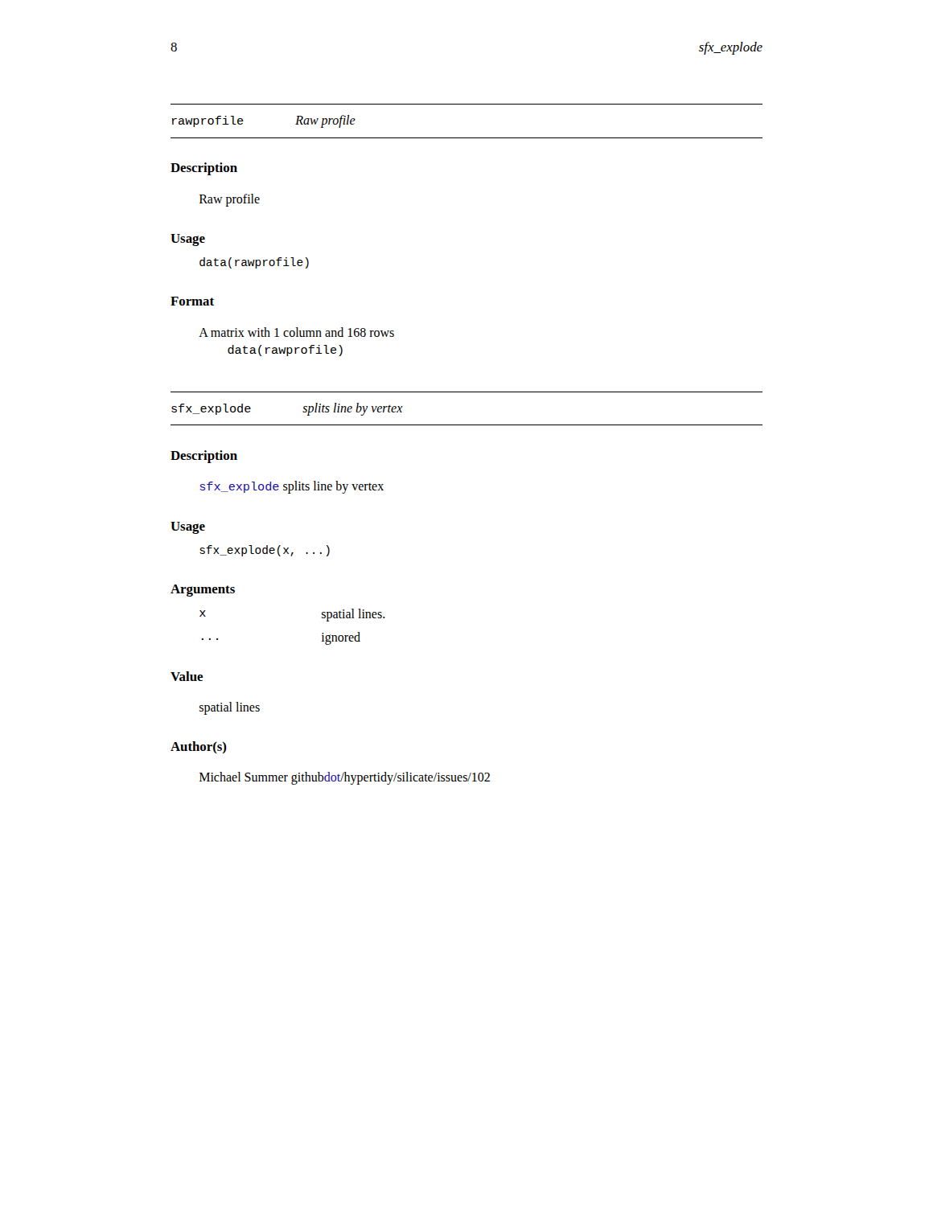8 sfx_explode
rawprofile Raw profile
Description
Raw profile
Usage
data(rawprofile)
Format
A matrix with 1 column and 168 rows
data(rawprofile)
sfx_explode splits line by vertex
Description
sfx_explode splits line by vertex
Usage
sfx_explode(x, ...)
Arguments
x
spatial lines.
...
ignored
Value
spatial lines
Author(s)
Michael Summer githubdot/hypertidy/silicate/issues/102